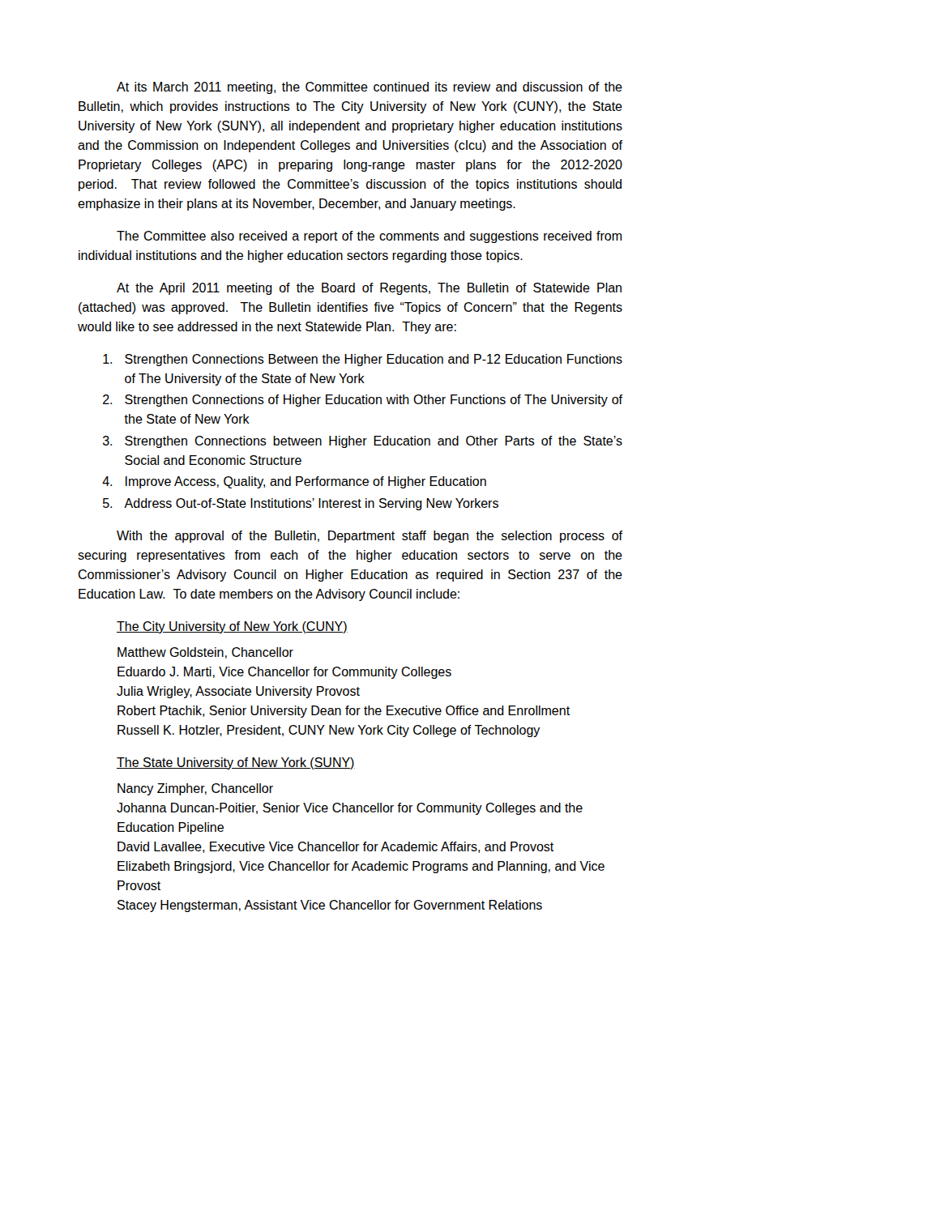At its March 2011 meeting, the Committee continued its review and discussion of the Bulletin, which provides instructions to The City University of New York (CUNY), the State University of New York (SUNY), all independent and proprietary higher education institutions and the Commission on Independent Colleges and Universities (cIcu) and the Association of Proprietary Colleges (APC) in preparing long-range master plans for the 2012-2020 period. That review followed the Committee’s discussion of the topics institutions should emphasize in their plans at its November, December, and January meetings.
The Committee also received a report of the comments and suggestions received from individual institutions and the higher education sectors regarding those topics.
At the April 2011 meeting of the Board of Regents, The Bulletin of Statewide Plan (attached) was approved. The Bulletin identifies five “Topics of Concern” that the Regents would like to see addressed in the next Statewide Plan. They are:
Strengthen Connections Between the Higher Education and P-12 Education Functions of The University of the State of New York
Strengthen Connections of Higher Education with Other Functions of The University of the State of New York
Strengthen Connections between Higher Education and Other Parts of the State’s Social and Economic Structure
Improve Access, Quality, and Performance of Higher Education
Address Out-of-State Institutions’ Interest in Serving New Yorkers
With the approval of the Bulletin, Department staff began the selection process of securing representatives from each of the higher education sectors to serve on the Commissioner’s Advisory Council on Higher Education as required in Section 237 of the Education Law. To date members on the Advisory Council include:
The City University of New York (CUNY)
Matthew Goldstein, Chancellor
Eduardo J. Marti, Vice Chancellor for Community Colleges
Julia Wrigley, Associate University Provost
Robert Ptachik, Senior University Dean for the Executive Office and Enrollment
Russell K. Hotzler, President, CUNY New York City College of Technology
The State University of New York (SUNY)
Nancy Zimpher, Chancellor
Johanna Duncan-Poitier, Senior Vice Chancellor for Community Colleges and the Education Pipeline
David Lavallee, Executive Vice Chancellor for Academic Affairs, and Provost
Elizabeth Bringsjord, Vice Chancellor for Academic Programs and Planning, and Vice Provost
Stacey Hengsterman, Assistant Vice Chancellor for Government Relations